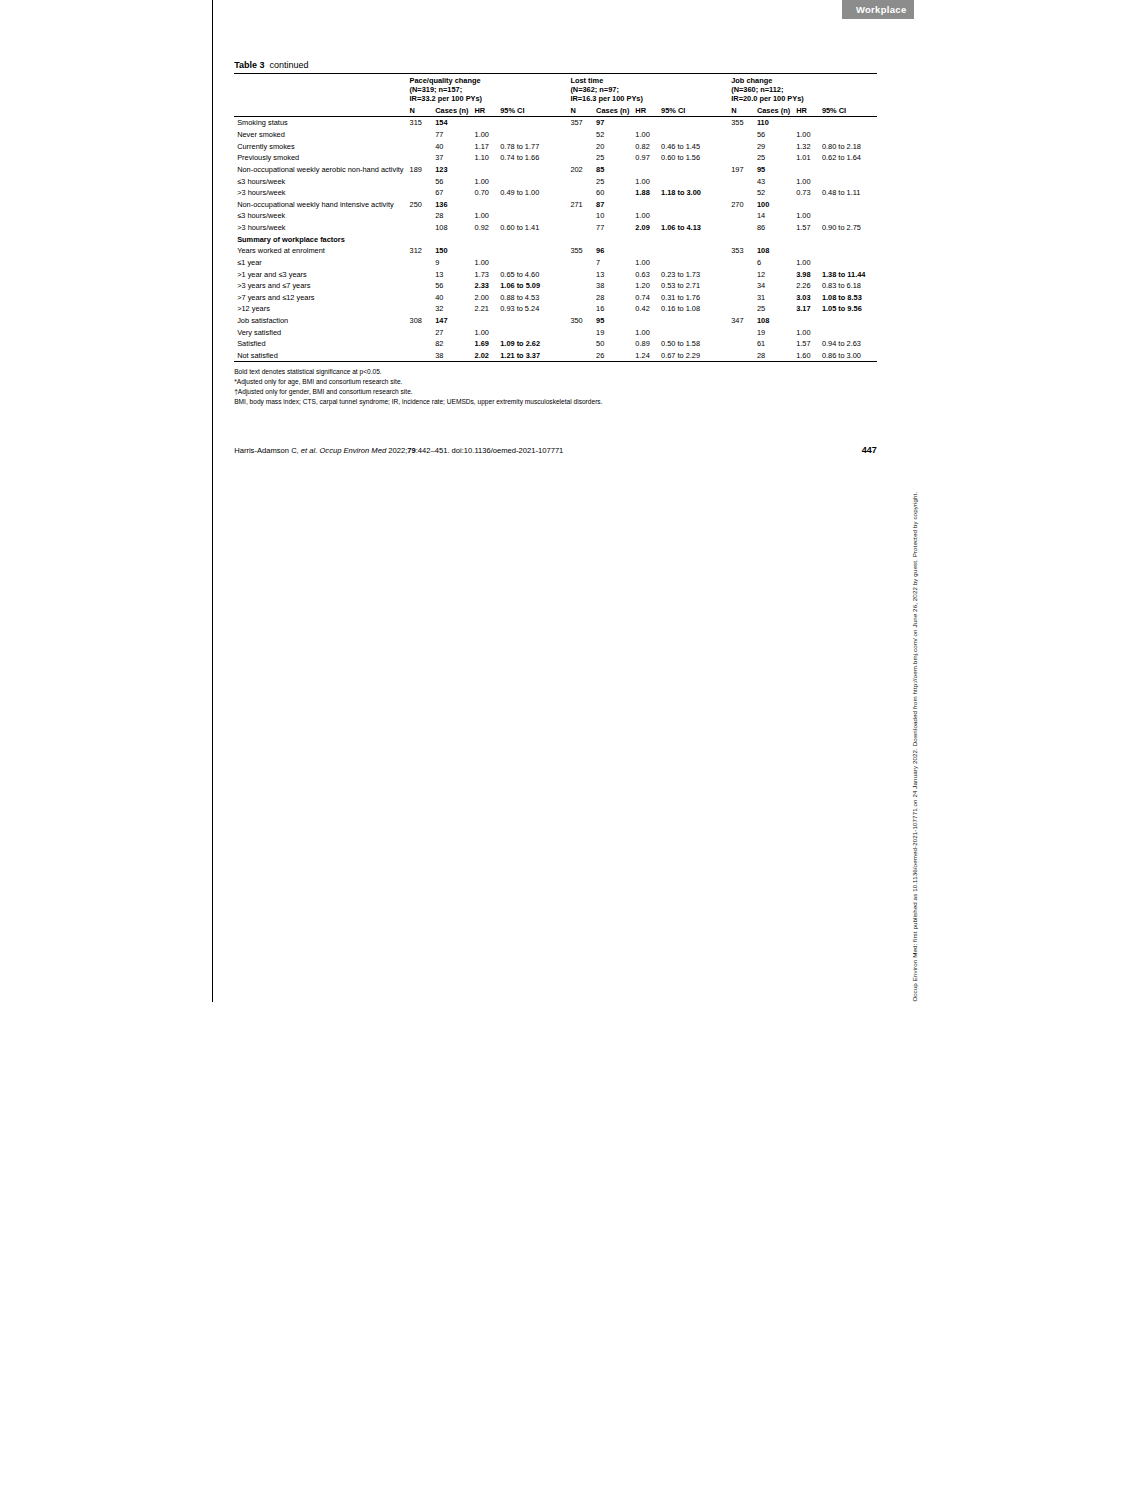Workplace
Occup Environ Med: first published as 10.1136/oemed-2021-107771 on 24 January 2022. Downloaded from http://oem.bmj.com/ on June 26, 2022 by guest. Protected by copyright.
Table 3 continued
| | Pace/quality change (N=319; n=157; IR=33.2 per 100 PYs) | | Lost time (N=362; n=97; IR=16.3 per 100 PYs) | | Job change (N=360; n=112; IR=20.0 per 100 PYs) |
| --- | --- | --- | --- | --- | --- |
| | N | Cases (n) | HR | 95% CI | | N | Cases (n) | HR | 95% CI | | N | Cases (n) | HR | 95% CI |
| Smoking status | 315 | 154 | | | | 357 | 97 | | | | 355 | 110 | | |
| Never smoked | | 77 | 1.00 | | | | 52 | 1.00 | | | | 56 | 1.00 | |
| Currently smokes | | 40 | 1.17 | 0.78 to 1.77 | | | 20 | 0.82 | 0.46 to 1.45 | | | 29 | 1.32 | 0.80 to 2.18 |
| Previously smoked | | 37 | 1.10 | 0.74 to 1.66 | | | 25 | 0.97 | 0.60 to 1.56 | | | 25 | 1.01 | 0.62 to 1.64 |
| Non-occupational weekly aerobic non-hand activity | 189 | 123 | | | | 202 | 85 | | | | 197 | 95 | | |
| ≤3 hours/week | | 56 | 1.00 | | | | 25 | 1.00 | | | | 43 | 1.00 | |
| >3 hours/week | | 67 | 0.70 | 0.49 to 1.00 | | | 60 | 1.88 | 1.18 to 3.00 | | | 52 | 0.73 | 0.48 to 1.11 |
| Non-occupational weekly hand intensive activity | 250 | 136 | | | | 271 | 87 | | | | 270 | 100 | | |
| ≤3 hours/week | | 28 | 1.00 | | | | 10 | 1.00 | | | | 14 | 1.00 | |
| >3 hours/week | | 108 | 0.92 | 0.60 to 1.41 | | | 77 | 2.09 | 1.06 to 4.13 | | | 86 | 1.57 | 0.90 to 2.75 |
| Summary of workplace factors | | | | | | | | | | | | | | |
| Years worked at enrolment | 312 | 150 | | | | 355 | 96 | | | | 353 | 108 | | |
| ≤1 year | | 9 | 1.00 | | | | 7 | 1.00 | | | | 6 | 1.00 | |
| >1 year and ≤3 years | | 13 | 1.73 | 0.65 to 4.60 | | | 13 | 0.63 | 0.23 to 1.73 | | | 12 | 3.98 | 1.38 to 11.44 |
| >3 years and ≤7 years | | 56 | 2.33 | 1.06 to 5.09 | | | 38 | 1.20 | 0.53 to 2.71 | | | 34 | 2.26 | 0.83 to 6.18 |
| >7 years and ≤12 years | | 40 | 2.00 | 0.88 to 4.53 | | | 28 | 0.74 | 0.31 to 1.76 | | | 31 | 3.03 | 1.08 to 8.53 |
| >12 years | | 32 | 2.21 | 0.93 to 5.24 | | | 16 | 0.42 | 0.16 to 1.08 | | | 25 | 3.17 | 1.05 to 9.56 |
| Job satisfaction | 308 | 147 | | | | 350 | 95 | | | | 347 | 108 | | |
| Very satisfied | | 27 | 1.00 | | | | 19 | 1.00 | | | | 19 | 1.00 | |
| Satisfied | | 82 | 1.69 | 1.09 to 2.62 | | | 50 | 0.89 | 0.50 to 1.58 | | | 61 | 1.57 | 0.94 to 2.63 |
| Not satisfied | | 38 | 2.02 | 1.21 to 3.37 | | | 26 | 1.24 | 0.67 to 2.29 | | | 28 | 1.60 | 0.86 to 3.00 |
Bold text denotes statistical significance at p<0.05.
*Adjusted only for age, BMI and consortium research site.
†Adjusted only for gender, BMI and consortium research site.
BMI, body mass index; CTS, carpal tunnel syndrome; IR, incidence rate; UEMSDs, upper extremity musculoskeletal disorders.
Harris-Adamson C, et al. Occup Environ Med 2022;79:442–451. doi:10.1136/oemed-2021-107771
447